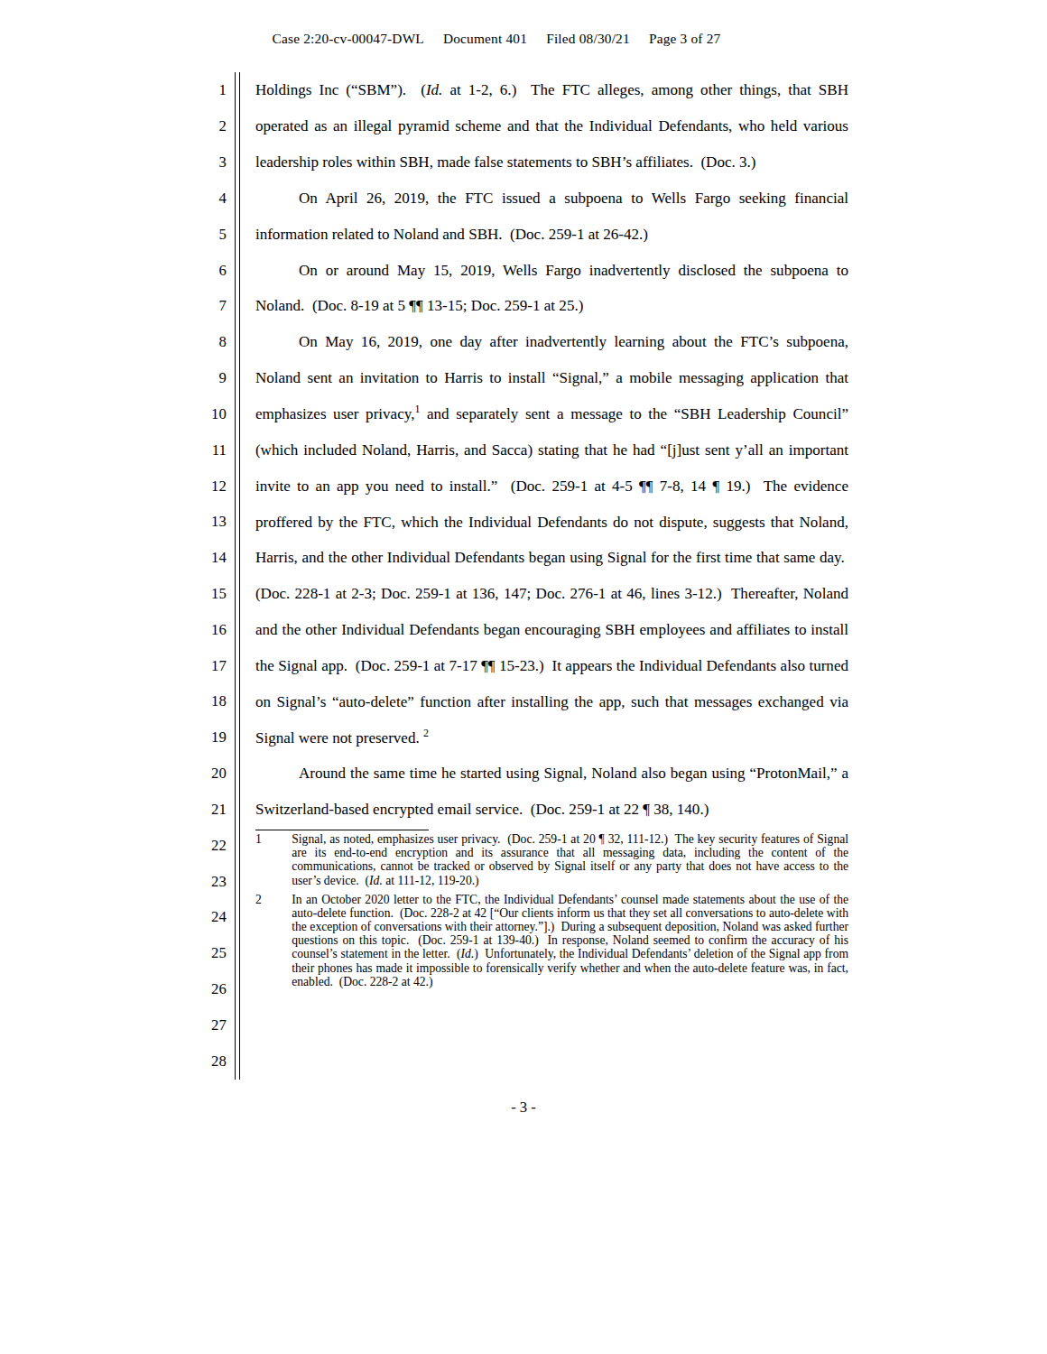Case 2:20-cv-00047-DWL Document 401 Filed 08/30/21 Page 3 of 27
1
2
3
4
5
6
7
8
9
10
11
12
13
14
15
16
17
18
19
20
21
22
23
24
25
26
27
28
Holdings Inc (“SBM”). (Id. at 1-2, 6.) The FTC alleges, among other things, that SBH operated as an illegal pyramid scheme and that the Individual Defendants, who held various leadership roles within SBH, made false statements to SBH’s affiliates. (Doc. 3.)
On April 26, 2019, the FTC issued a subpoena to Wells Fargo seeking financial information related to Noland and SBH. (Doc. 259-1 at 26-42.)
On or around May 15, 2019, Wells Fargo inadvertently disclosed the subpoena to Noland. (Doc. 8-19 at 5 ¶¶ 13-15; Doc. 259-1 at 25.)
On May 16, 2019, one day after inadvertently learning about the FTC’s subpoena, Noland sent an invitation to Harris to install “Signal,” a mobile messaging application that emphasizes user privacy,1 and separately sent a message to the “SBH Leadership Council” (which included Noland, Harris, and Sacca) stating that he had “[j]ust sent y’all an important invite to an app you need to install.” (Doc. 259-1 at 4-5 ¶¶ 7-8, 14 ¶ 19.) The evidence proffered by the FTC, which the Individual Defendants do not dispute, suggests that Noland, Harris, and the other Individual Defendants began using Signal for the first time that same day. (Doc. 228-1 at 2-3; Doc. 259-1 at 136, 147; Doc. 276-1 at 46, lines 3-12.) Thereafter, Noland and the other Individual Defendants began encouraging SBH employees and affiliates to install the Signal app. (Doc. 259-1 at 7-17 ¶¶ 15-23.) It appears the Individual Defendants also turned on Signal’s “auto-delete” function after installing the app, such that messages exchanged via Signal were not preserved. 2
Around the same time he started using Signal, Noland also began using “ProtonMail,” a Switzerland-based encrypted email service. (Doc. 259-1 at 22 ¶ 38, 140.)
1 Signal, as noted, emphasizes user privacy. (Doc. 259-1 at 20 ¶ 32, 111-12.) The key security features of Signal are its end-to-end encryption and its assurance that all messaging data, including the content of the communications, cannot be tracked or observed by Signal itself or any party that does not have access to the user’s device. (Id. at 111-12, 119-20.)
2 In an October 2020 letter to the FTC, the Individual Defendants’ counsel made statements about the use of the auto-delete function. (Doc. 228-2 at 42 [“Our clients inform us that they set all conversations to auto-delete with the exception of conversations with their attorney.”].) During a subsequent deposition, Noland was asked further questions on this topic. (Doc. 259-1 at 139-40.) In response, Noland seemed to confirm the accuracy of his counsel’s statement in the letter. (Id.) Unfortunately, the Individual Defendants’ deletion of the Signal app from their phones has made it impossible to forensically verify whether and when the auto-delete feature was, in fact, enabled. (Doc. 228-2 at 42.)
- 3 -